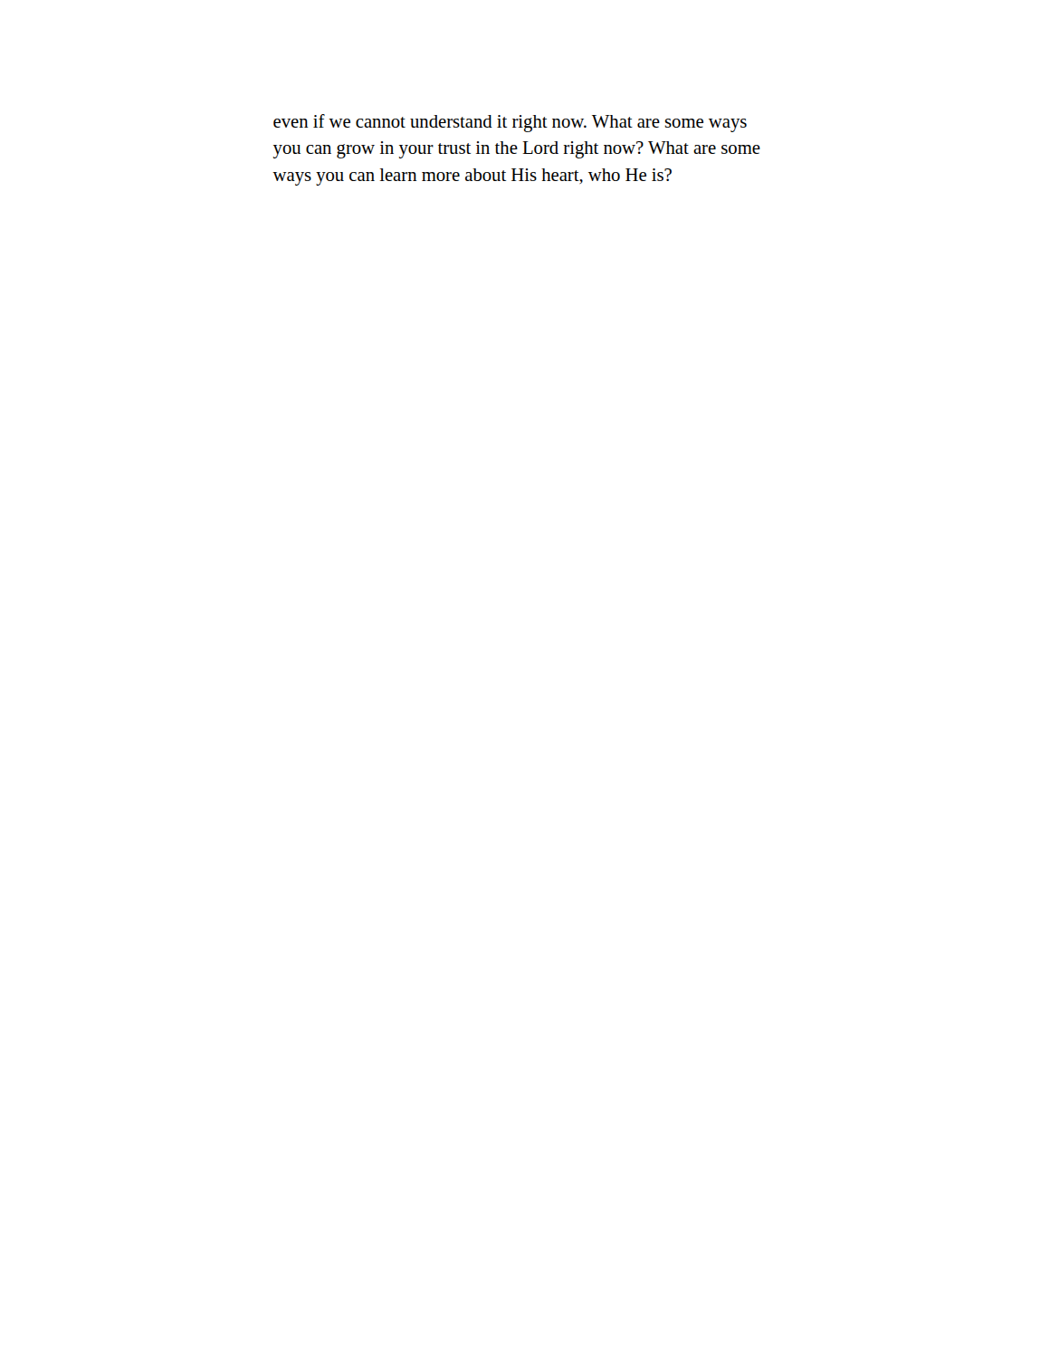even if we cannot understand it right now. What are some ways you can grow in your trust in the Lord right now? What are some ways you can learn more about His heart, who He is?